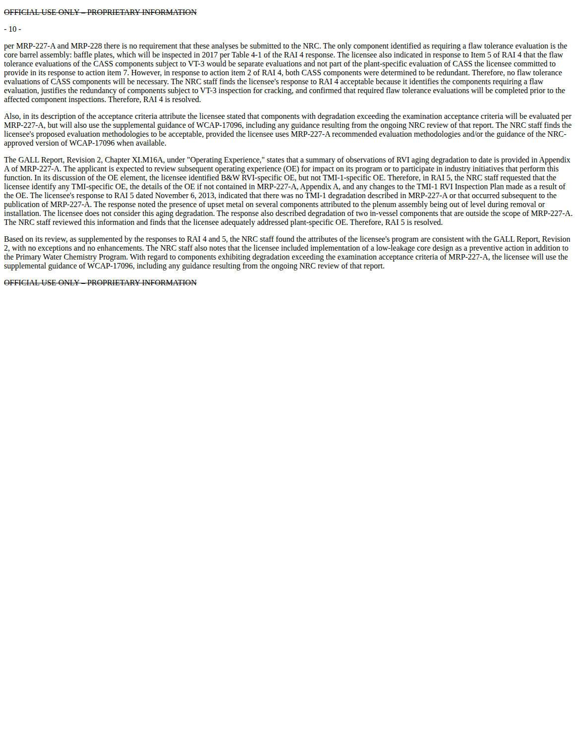OFFICIAL USE ONLY – PROPRIETARY INFORMATION
- 10 -
per MRP-227-A and MRP-228 there is no requirement that these analyses be submitted to the NRC. The only component identified as requiring a flaw tolerance evaluation is the core barrel assembly: baffle plates, which will be inspected in 2017 per Table 4-1 of the RAI 4 response. The licensee also indicated in response to Item 5 of RAI 4 that the flaw tolerance evaluations of the CASS components subject to VT-3 would be separate evaluations and not part of the plant-specific evaluation of CASS the licensee committed to provide in its response to action item 7. However, in response to action item 2 of RAI 4, both CASS components were determined to be redundant. Therefore, no flaw tolerance evaluations of CASS components will be necessary. The NRC staff finds the licensee's response to RAI 4 acceptable because it identifies the components requiring a flaw evaluation, justifies the redundancy of components subject to VT-3 inspection for cracking, and confirmed that required flaw tolerance evaluations will be completed prior to the affected component inspections. Therefore, RAI 4 is resolved.
Also, in its description of the acceptance criteria attribute the licensee stated that components with degradation exceeding the examination acceptance criteria will be evaluated per MRP-227-A, but will also use the supplemental guidance of WCAP-17096, including any guidance resulting from the ongoing NRC review of that report. The NRC staff finds the licensee's proposed evaluation methodologies to be acceptable, provided the licensee uses MRP-227-A recommended evaluation methodologies and/or the guidance of the NRC-approved version of WCAP-17096 when available.
The GALL Report, Revision 2, Chapter XI.M16A, under "Operating Experience," states that a summary of observations of RVI aging degradation to date is provided in Appendix A of MRP-227-A. The applicant is expected to review subsequent operating experience (OE) for impact on its program or to participate in industry initiatives that perform this function. In its discussion of the OE element, the licensee identified B&W RVI-specific OE, but not TMI-1-specific OE. Therefore, in RAI 5, the NRC staff requested that the licensee identify any TMI-specific OE, the details of the OE if not contained in MRP-227-A, Appendix A, and any changes to the TMI-1 RVI Inspection Plan made as a result of the OE. The licensee's response to RAI 5 dated November 6, 2013, indicated that there was no TMI-1 degradation described in MRP-227-A or that occurred subsequent to the publication of MRP-227-A. The response noted the presence of upset metal on several components attributed to the plenum assembly being out of level during removal or installation. The licensee does not consider this aging degradation. The response also described degradation of two in-vessel components that are outside the scope of MRP-227-A. The NRC staff reviewed this information and finds that the licensee adequately addressed plant-specific OE. Therefore, RAI 5 is resolved.
Based on its review, as supplemented by the responses to RAI 4 and 5, the NRC staff found the attributes of the licensee's program are consistent with the GALL Report, Revision 2, with no exceptions and no enhancements. The NRC staff also notes that the licensee included implementation of a low-leakage core design as a preventive action in addition to the Primary Water Chemistry Program. With regard to components exhibiting degradation exceeding the examination acceptance criteria of MRP-227-A, the licensee will use the supplemental guidance of WCAP-17096, including any guidance resulting from the ongoing NRC review of that report.
OFFICIAL USE ONLY – PROPRIETARY INFORMATION